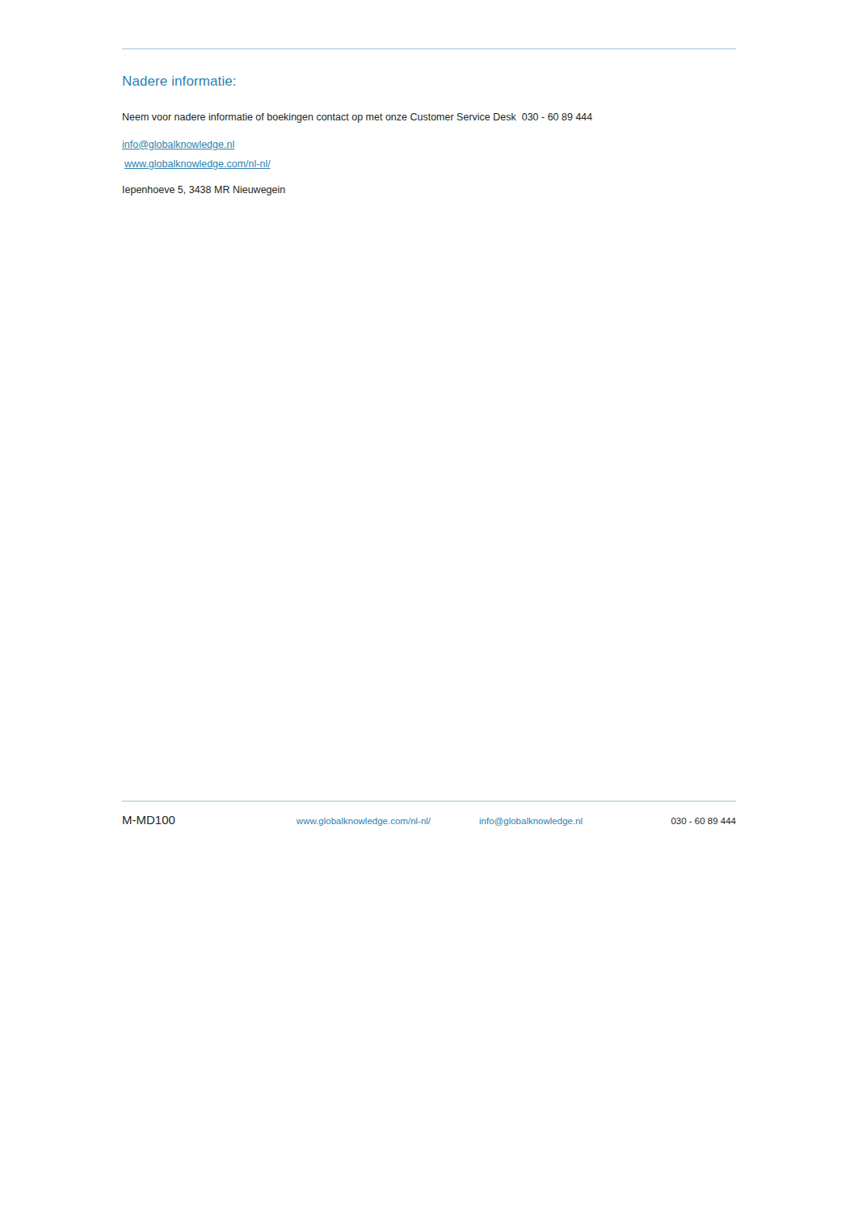Nadere informatie:
Neem voor nadere informatie of boekingen contact op met onze Customer Service Desk 030 - 60 89 444
info@globalknowledge.nl
www.globalknowledge.com/nl-nl/
Iepenhoeve 5, 3438 MR Nieuwegein
M-MD100
www.globalknowledge.com/nl-nl/ info@globalknowledge.nl
030 - 60 89 444